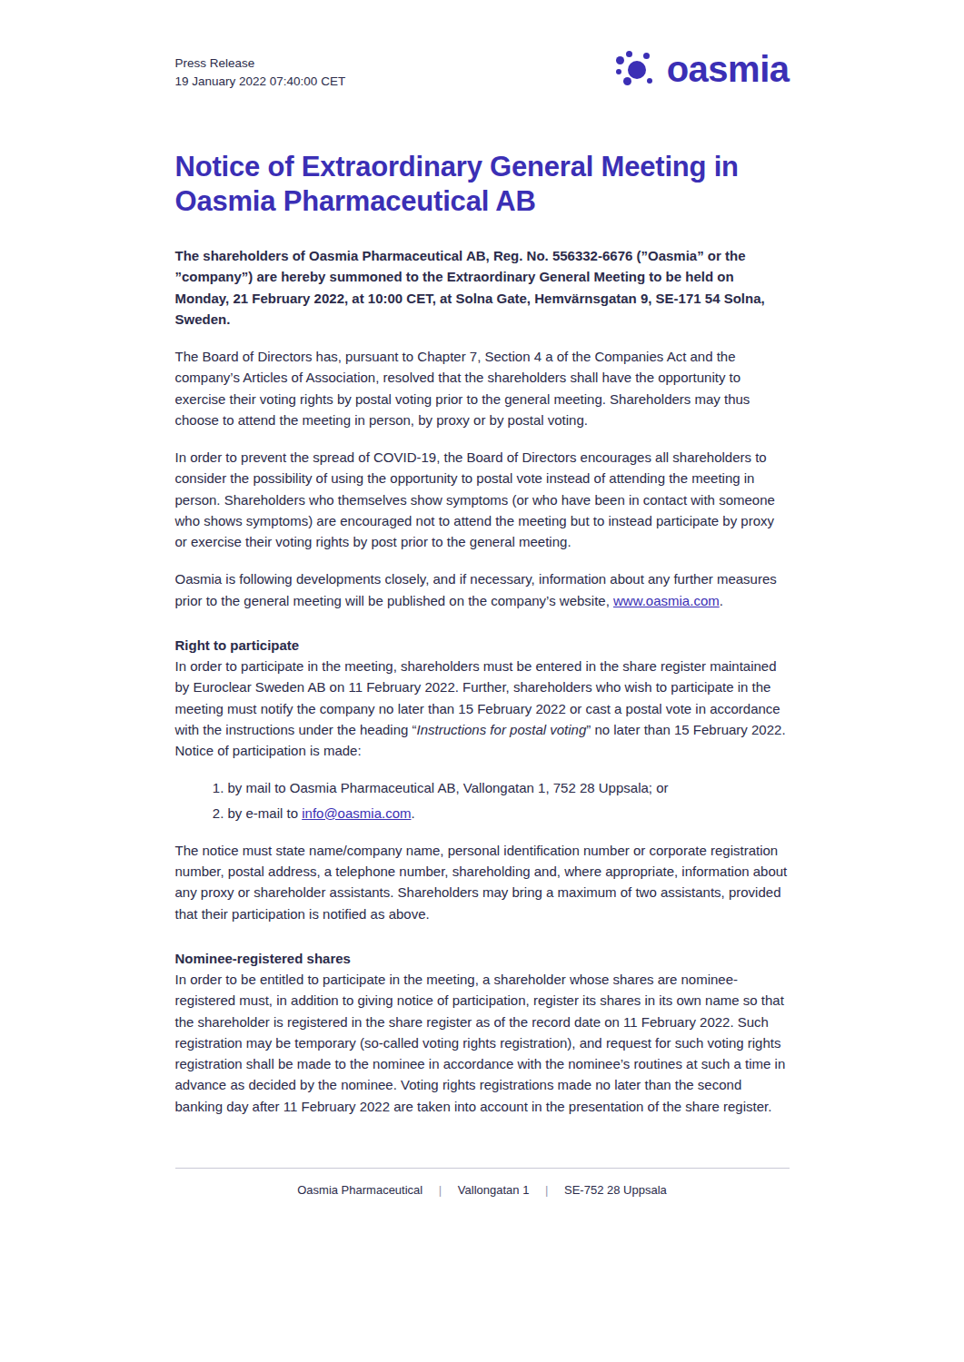Press Release
19 January 2022 07:40:00 CET
oasmia
Notice of Extraordinary General Meeting in
Oasmia Pharmaceutical AB
The shareholders of Oasmia Pharmaceutical AB, Reg. No. 556332-6676 (”Oasmia” or the ”company”) are hereby summoned to the Extraordinary General Meeting to be held on Monday, 21 February 2022, at 10:00 CET, at Solna Gate, Hemvärnsgatan 9, SE-171 54 Solna, Sweden.
The Board of Directors has, pursuant to Chapter 7, Section 4 a of the Companies Act and the company’s Articles of Association, resolved that the shareholders shall have the opportunity to exercise their voting rights by postal voting prior to the general meeting. Shareholders may thus choose to attend the meeting in person, by proxy or by postal voting.
In order to prevent the spread of COVID-19, the Board of Directors encourages all shareholders to consider the possibility of using the opportunity to postal vote instead of attending the meeting in person. Shareholders who themselves show symptoms (or who have been in contact with someone who shows symptoms) are encouraged not to attend the meeting but to instead participate by proxy or exercise their voting rights by post prior to the general meeting.
Oasmia is following developments closely, and if necessary, information about any further measures prior to the general meeting will be published on the company’s website, www.oasmia.com.
Right to participate
In order to participate in the meeting, shareholders must be entered in the share register maintained by Euroclear Sweden AB on 11 February 2022. Further, shareholders who wish to participate in the meeting must notify the company no later than 15 February 2022 or cast a postal vote in accordance with the instructions under the heading “Instructions for postal voting” no later than 15 February 2022. Notice of participation is made:
by mail to Oasmia Pharmaceutical AB, Vallongatan 1, 752 28 Uppsala; or
by e-mail to info@oasmia.com.
The notice must state name/company name, personal identification number or corporate registration number, postal address, a telephone number, shareholding and, where appropriate, information about any proxy or shareholder assistants. Shareholders may bring a maximum of two assistants, provided that their participation is notified as above.
Nominee-registered shares
In order to be entitled to participate in the meeting, a shareholder whose shares are nominee-registered must, in addition to giving notice of participation, register its shares in its own name so that the shareholder is registered in the share register as of the record date on 11 February 2022. Such registration may be temporary (so-called voting rights registration), and request for such voting rights registration shall be made to the nominee in accordance with the nominee’s routines at such a time in advance as decided by the nominee. Voting rights registrations made no later than the second banking day after 11 February 2022 are taken into account in the presentation of the share register.
Oasmia Pharmaceutical | Vallongatan 1 | SE-752 28 Uppsala